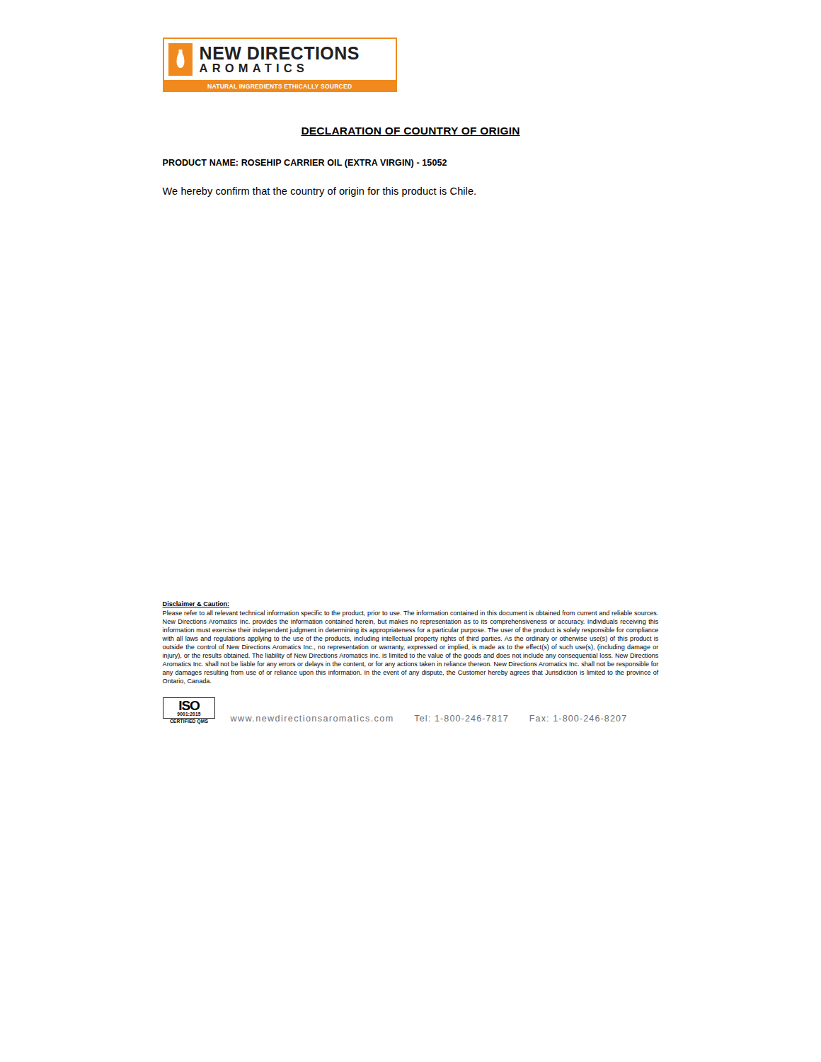NEW DIRECTIONS
AROMATICS
NATURAL INGREDIENTS ETHICALLY SOURCED
DECLARATION OF COUNTRY OF ORIGIN
PRODUCT NAME: ROSEHIP CARRIER OIL (EXTRA VIRGIN) - 15052
We hereby confirm that the country of origin for this product is Chile.
Disclaimer & Caution: Please refer to all relevant technical information specific to the product, prior to use. The information contained in this document is obtained from current and reliable sources. New Directions Aromatics Inc. provides the information contained herein, but makes no representation as to its comprehensiveness or accuracy. Individuals receiving this information must exercise their independent judgment in determining its appropriateness for a particular purpose. The user of the product is solely responsible for compliance with all laws and regulations applying to the use of the products, including intellectual property rights of third parties. As the ordinary or otherwise use(s) of this product is outside the control of New Directions Aromatics Inc., no representation or warranty, expressed or implied, is made as to the effect(s) of such use(s), (including damage or injury), or the results obtained. The liability of New Directions Aromatics Inc. is limited to the value of the goods and does not include any consequential loss. New Directions Aromatics Inc. shall not be liable for any errors or delays in the content, or for any actions taken in reliance thereon. New Directions Aromatics Inc. shall not be responsible for any damages resulting from use of or reliance upon this information. In the event of any dispute, the Customer hereby agrees that Jurisdiction is limited to the province of Ontario, Canada.
ISO 9001:2015
CERTIFIED QMS
www.newdirectionsaromatics.com Tel: 1-800-246-7817 Fax: 1-800-246-8207